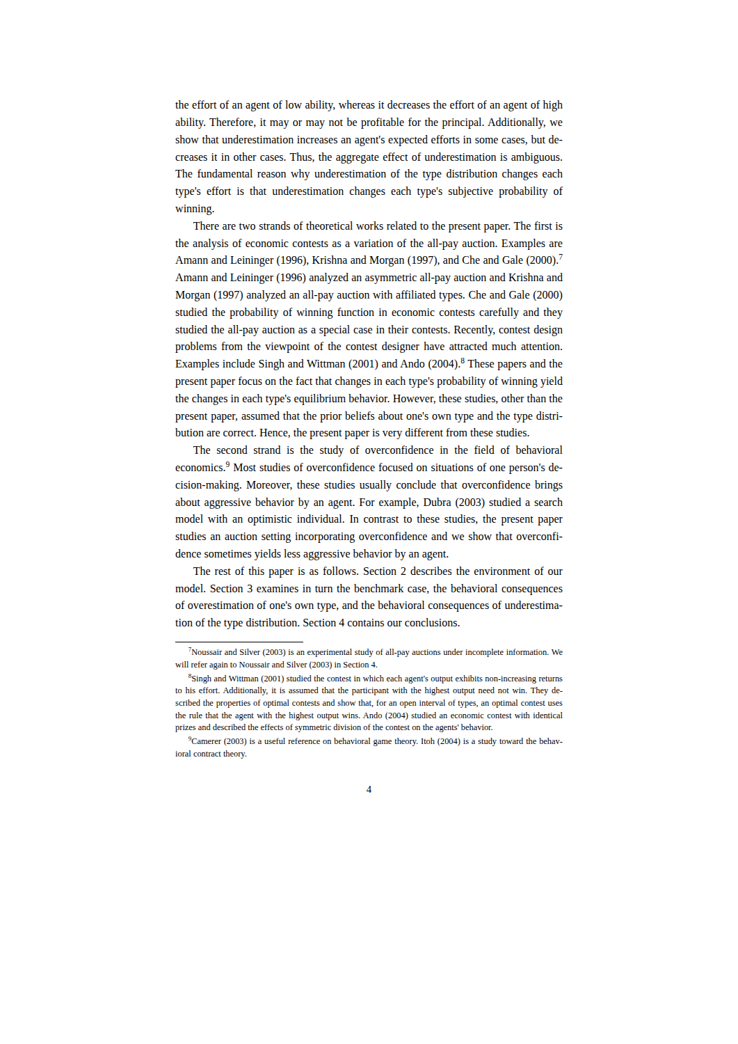the effort of an agent of low ability, whereas it decreases the effort of an agent of high ability. Therefore, it may or may not be profitable for the principal. Additionally, we show that underestimation increases an agent's expected efforts in some cases, but decreases it in other cases. Thus, the aggregate effect of underestimation is ambiguous. The fundamental reason why underestimation of the type distribution changes each type's effort is that underestimation changes each type's subjective probability of winning.
There are two strands of theoretical works related to the present paper. The first is the analysis of economic contests as a variation of the all-pay auction. Examples are Amann and Leininger (1996), Krishna and Morgan (1997), and Che and Gale (2000).7 Amann and Leininger (1996) analyzed an asymmetric all-pay auction and Krishna and Morgan (1997) analyzed an all-pay auction with affiliated types. Che and Gale (2000) studied the probability of winning function in economic contests carefully and they studied the all-pay auction as a special case in their contests. Recently, contest design problems from the viewpoint of the contest designer have attracted much attention. Examples include Singh and Wittman (2001) and Ando (2004).8 These papers and the present paper focus on the fact that changes in each type's probability of winning yield the changes in each type's equilibrium behavior. However, these studies, other than the present paper, assumed that the prior beliefs about one's own type and the type distribution are correct. Hence, the present paper is very different from these studies.
The second strand is the study of overconfidence in the field of behavioral economics.9 Most studies of overconfidence focused on situations of one person's decision-making. Moreover, these studies usually conclude that overconfidence brings about aggressive behavior by an agent. For example, Dubra (2003) studied a search model with an optimistic individual. In contrast to these studies, the present paper studies an auction setting incorporating overconfidence and we show that overconfidence sometimes yields less aggressive behavior by an agent.
The rest of this paper is as follows. Section 2 describes the environment of our model. Section 3 examines in turn the benchmark case, the behavioral consequences of overestimation of one's own type, and the behavioral consequences of underestimation of the type distribution. Section 4 contains our conclusions.
7Noussair and Silver (2003) is an experimental study of all-pay auctions under incomplete information. We will refer again to Noussair and Silver (2003) in Section 4.
8Singh and Wittman (2001) studied the contest in which each agent's output exhibits non-increasing returns to his effort. Additionally, it is assumed that the participant with the highest output need not win. They described the properties of optimal contests and show that, for an open interval of types, an optimal contest uses the rule that the agent with the highest output wins. Ando (2004) studied an economic contest with identical prizes and described the effects of symmetric division of the contest on the agents' behavior.
9Camerer (2003) is a useful reference on behavioral game theory. Itoh (2004) is a study toward the behavioral contract theory.
4